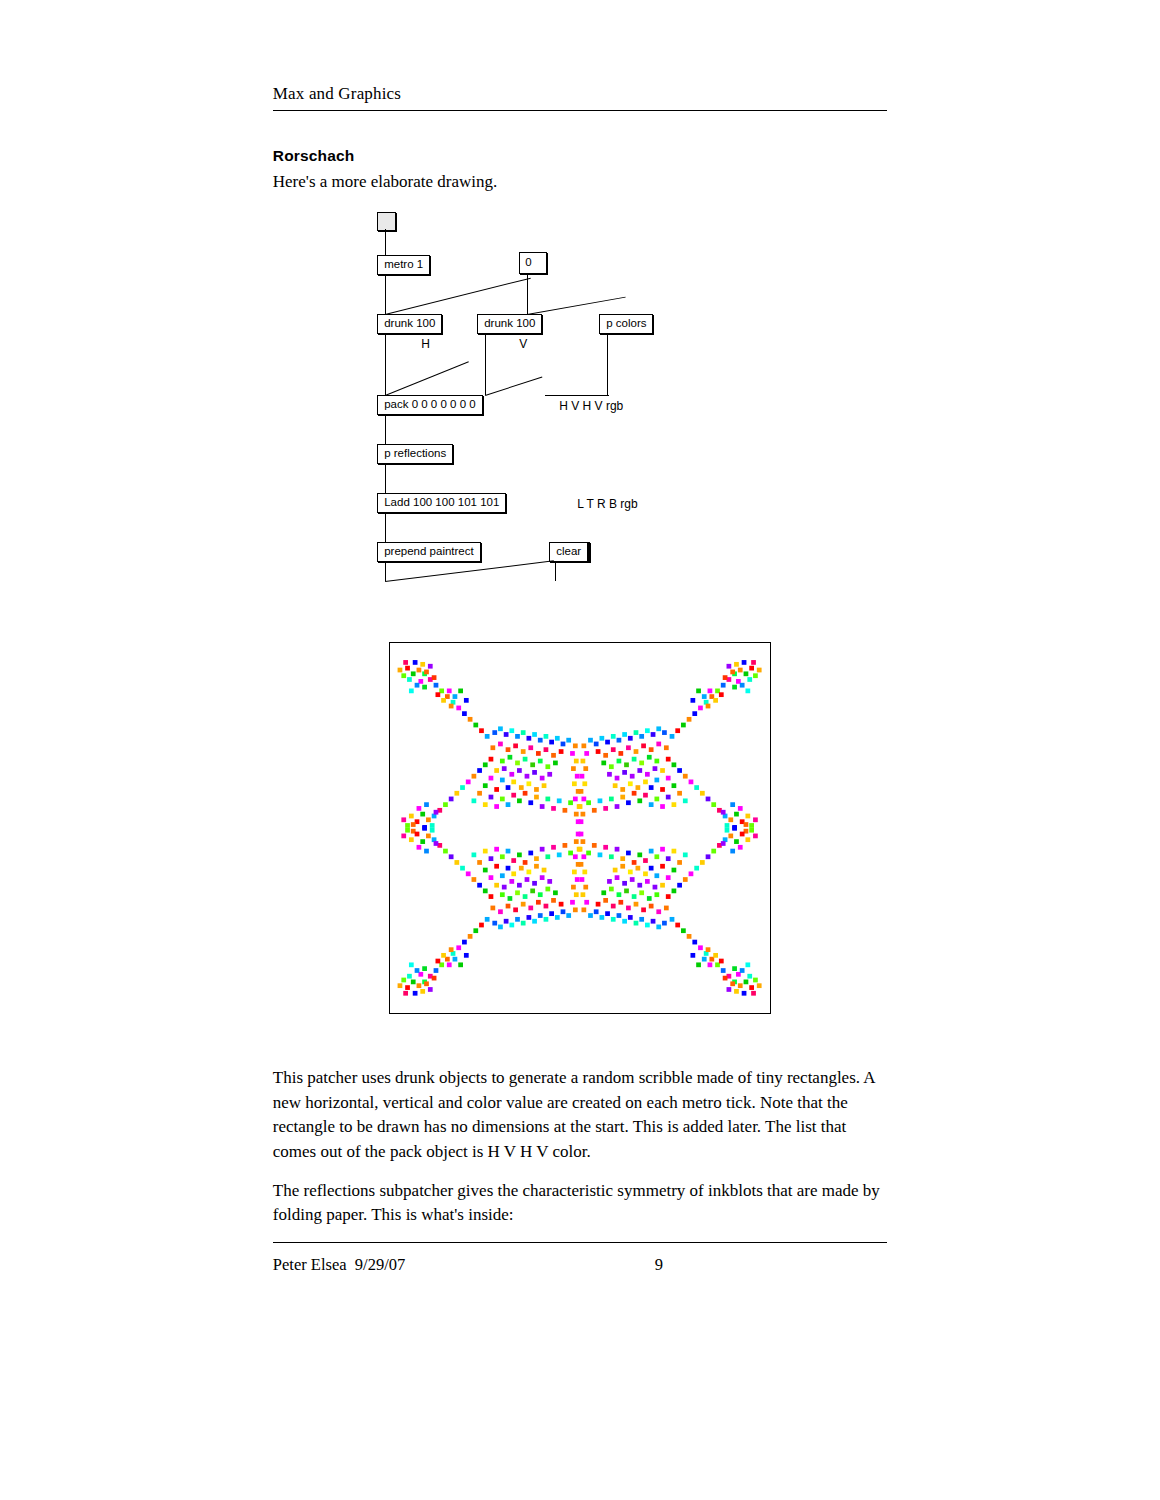Max and Graphics
Rorschach
Here's a more elaborate drawing.
metro 1
0
drunk 100
drunk 100
p colors
H
V
pack 0 0 0 0 0 0 0
H V H V rgb
p reflections
Ladd 100 100 101 101
L T R B rgb
prepend paintrect
clear
This patcher uses drunk objects to generate a random scribble made of tiny rectangles. A new horizontal, vertical and color value are created on each metro tick. Note that the rectangle to be drawn has no dimensions at the start. This is added later. The list that comes out of the pack object is H V H V color.
The reflections subpatcher gives the characteristic symmetry of inkblots that are made by folding paper. This is what's inside:
Peter Elsea 9/29/07 9